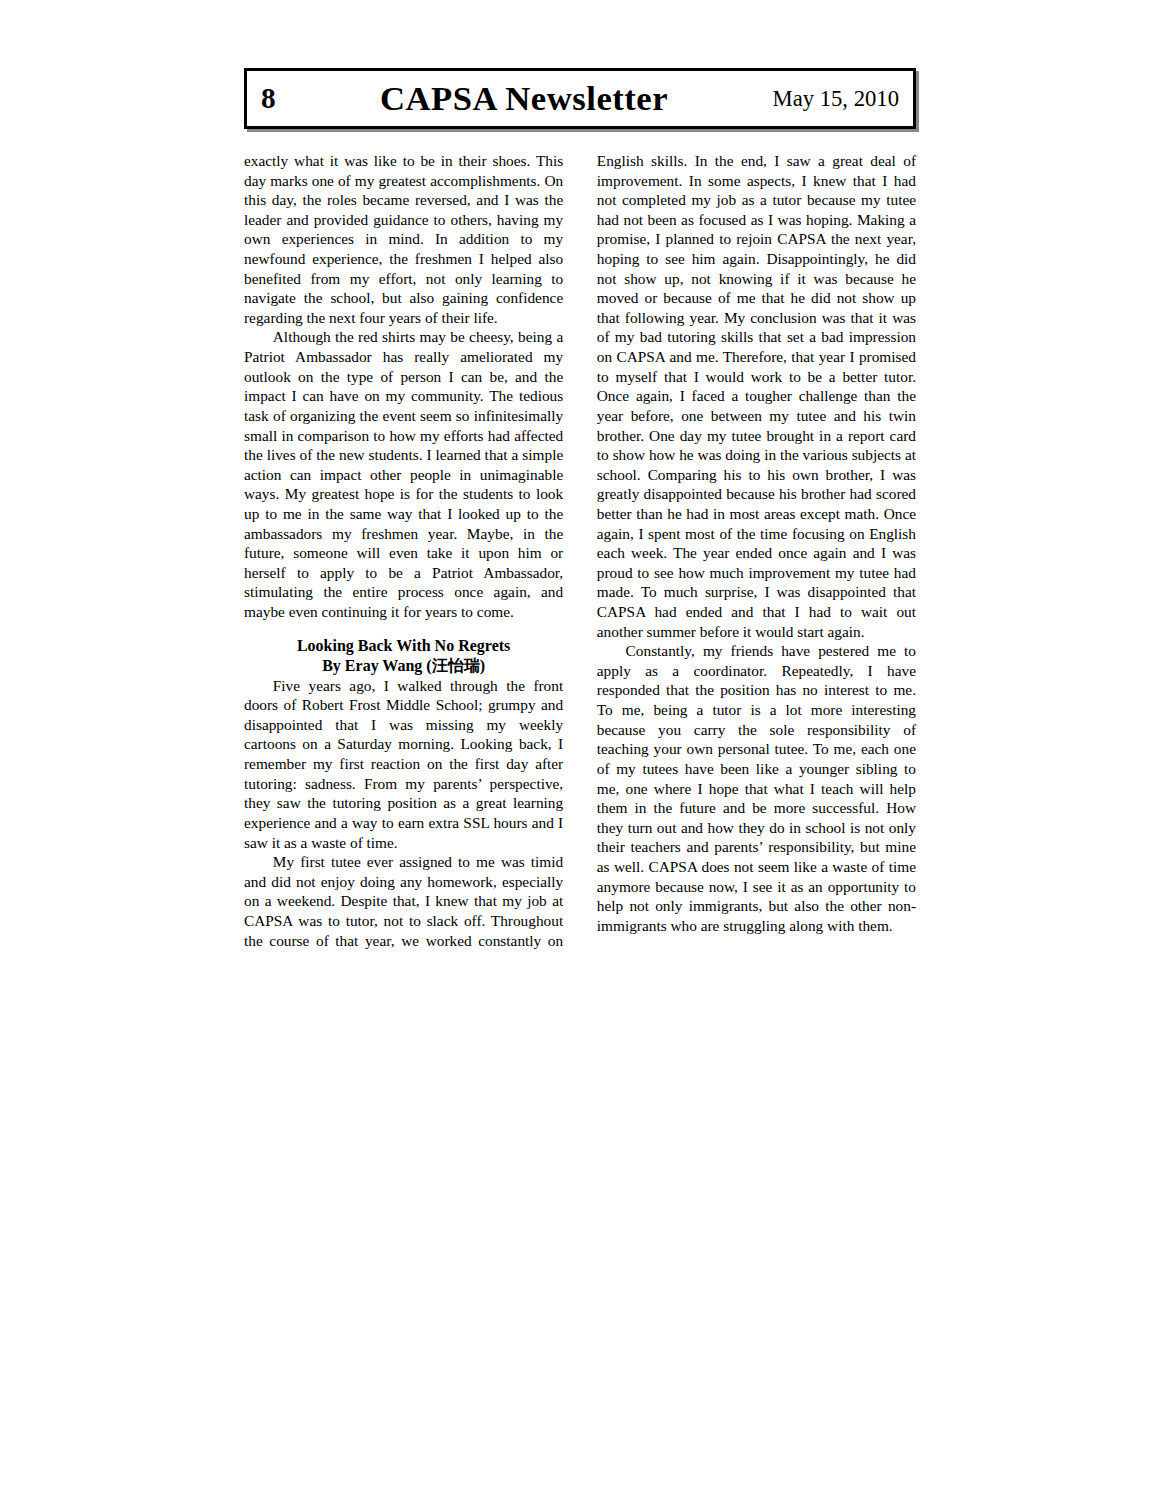8 CAPSA Newsletter May 15, 2010
exactly what it was like to be in their shoes. This day marks one of my greatest accomplishments. On this day, the roles became reversed, and I was the leader and provided guidance to others, having my own experiences in mind. In addition to my newfound experience, the freshmen I helped also benefited from my effort, not only learning to navigate the school, but also gaining confidence regarding the next four years of their life.
Although the red shirts may be cheesy, being a Patriot Ambassador has really ameliorated my outlook on the type of person I can be, and the impact I can have on my community. The tedious task of organizing the event seem so infinitesimally small in comparison to how my efforts had affected the lives of the new students. I learned that a simple action can impact other people in unimaginable ways. My greatest hope is for the students to look up to me in the same way that I looked up to the ambassadors my freshmen year. Maybe, in the future, someone will even take it upon him or herself to apply to be a Patriot Ambassador, stimulating the entire process once again, and maybe even continuing it for years to come.
Looking Back With No Regrets By Eray Wang (汪怡瑞)
Five years ago, I walked through the front doors of Robert Frost Middle School; grumpy and disappointed that I was missing my weekly cartoons on a Saturday morning. Looking back, I remember my first reaction on the first day after tutoring: sadness. From my parents’ perspective, they saw the tutoring position as a great learning experience and a way to earn extra SSL hours and I saw it as a waste of time.
My first tutee ever assigned to me was timid and did not enjoy doing any homework, especially on a weekend. Despite that, I knew that my job at CAPSA was to tutor, not to slack off. Throughout the course of that year, we worked constantly on English skills. In the end, I saw a great deal of improvement. In some aspects, I knew that I had not completed my job as a tutor because my tutee had not been as focused as I was hoping. Making a promise, I planned to rejoin CAPSA the next year, hoping to see him again. Disappointingly, he did not show up, not knowing if it was because he moved or because of me that he did not show up that following year. My conclusion was that it was of my bad tutoring skills that set a bad impression on CAPSA and me. Therefore, that year I promised to myself that I would work to be a better tutor. Once again, I faced a tougher challenge than the year before, one between my tutee and his twin brother. One day my tutee brought in a report card to show how he was doing in the various subjects at school. Comparing his to his own brother, I was greatly disappointed because his brother had scored better than he had in most areas except math. Once again, I spent most of the time focusing on English each week. The year ended once again and I was proud to see how much improvement my tutee had made. To much surprise, I was disappointed that CAPSA had ended and that I had to wait out another summer before it would start again.
Constantly, my friends have pestered me to apply as a coordinator. Repeatedly, I have responded that the position has no interest to me. To me, being a tutor is a lot more interesting because you carry the sole responsibility of teaching your own personal tutee. To me, each one of my tutees have been like a younger sibling to me, one where I hope that what I teach will help them in the future and be more successful. How they turn out and how they do in school is not only their teachers and parents’ responsibility, but mine as well. CAPSA does not seem like a waste of time anymore because now, I see it as an opportunity to help not only immigrants, but also the other non-immigrants who are struggling along with them.